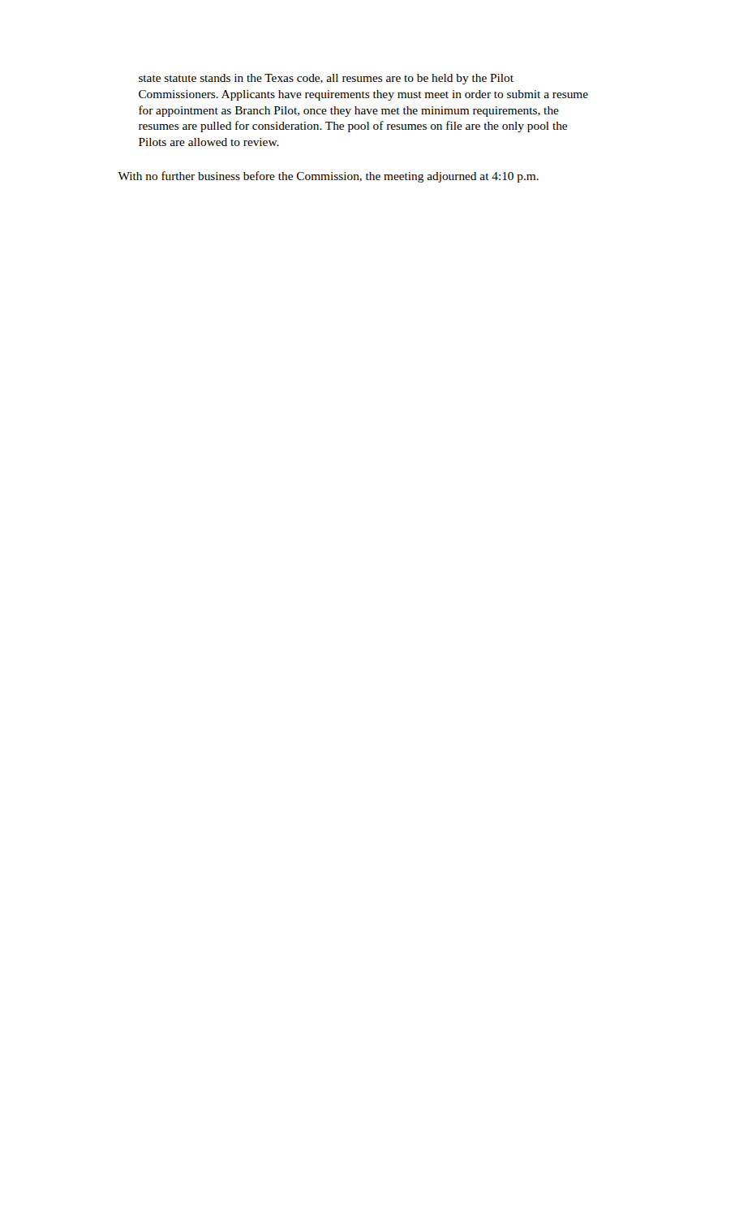state statute stands in the Texas code, all resumes are to be held by the Pilot Commissioners. Applicants have requirements they must meet in order to submit a resume for appointment as Branch Pilot, once they have met the minimum requirements, the resumes are pulled for consideration. The pool of resumes on file are the only pool the Pilots are allowed to review.
With no further business before the Commission, the meeting adjourned at 4:10 p.m.